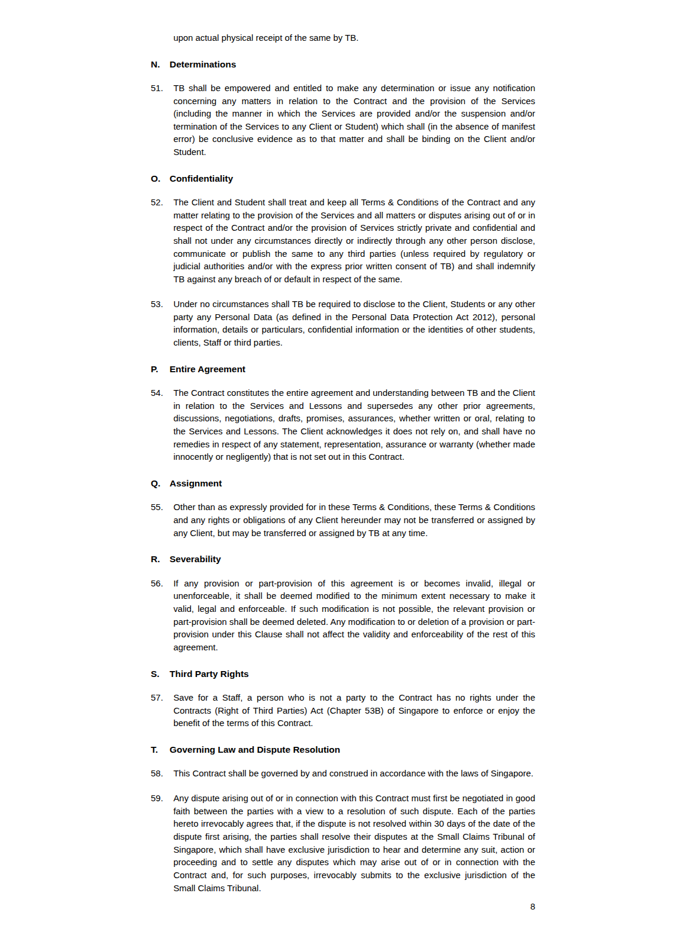upon actual physical receipt of the same by TB.
N. Determinations
51. TB shall be empowered and entitled to make any determination or issue any notification concerning any matters in relation to the Contract and the provision of the Services (including the manner in which the Services are provided and/or the suspension and/or termination of the Services to any Client or Student) which shall (in the absence of manifest error) be conclusive evidence as to that matter and shall be binding on the Client and/or Student.
O. Confidentiality
52. The Client and Student shall treat and keep all Terms & Conditions of the Contract and any matter relating to the provision of the Services and all matters or disputes arising out of or in respect of the Contract and/or the provision of Services strictly private and confidential and shall not under any circumstances directly or indirectly through any other person disclose, communicate or publish the same to any third parties (unless required by regulatory or judicial authorities and/or with the express prior written consent of TB) and shall indemnify TB against any breach of or default in respect of the same.
53. Under no circumstances shall TB be required to disclose to the Client, Students or any other party any Personal Data (as defined in the Personal Data Protection Act 2012), personal information, details or particulars, confidential information or the identities of other students, clients, Staff or third parties.
P. Entire Agreement
54. The Contract constitutes the entire agreement and understanding between TB and the Client in relation to the Services and Lessons and supersedes any other prior agreements, discussions, negotiations, drafts, promises, assurances, whether written or oral, relating to the Services and Lessons. The Client acknowledges it does not rely on, and shall have no remedies in respect of any statement, representation, assurance or warranty (whether made innocently or negligently) that is not set out in this Contract.
Q. Assignment
55. Other than as expressly provided for in these Terms & Conditions, these Terms & Conditions and any rights or obligations of any Client hereunder may not be transferred or assigned by any Client, but may be transferred or assigned by TB at any time.
R. Severability
56. If any provision or part-provision of this agreement is or becomes invalid, illegal or unenforceable, it shall be deemed modified to the minimum extent necessary to make it valid, legal and enforceable. If such modification is not possible, the relevant provision or part-provision shall be deemed deleted. Any modification to or deletion of a provision or part-provision under this Clause shall not affect the validity and enforceability of the rest of this agreement.
S. Third Party Rights
57. Save for a Staff, a person who is not a party to the Contract has no rights under the Contracts (Right of Third Parties) Act (Chapter 53B) of Singapore to enforce or enjoy the benefit of the terms of this Contract.
T. Governing Law and Dispute Resolution
58. This Contract shall be governed by and construed in accordance with the laws of Singapore.
59. Any dispute arising out of or in connection with this Contract must first be negotiated in good faith between the parties with a view to a resolution of such dispute. Each of the parties hereto irrevocably agrees that, if the dispute is not resolved within 30 days of the date of the dispute first arising, the parties shall resolve their disputes at the Small Claims Tribunal of Singapore, which shall have exclusive jurisdiction to hear and determine any suit, action or proceeding and to settle any disputes which may arise out of or in connection with the Contract and, for such purposes, irrevocably submits to the exclusive jurisdiction of the Small Claims Tribunal.
8